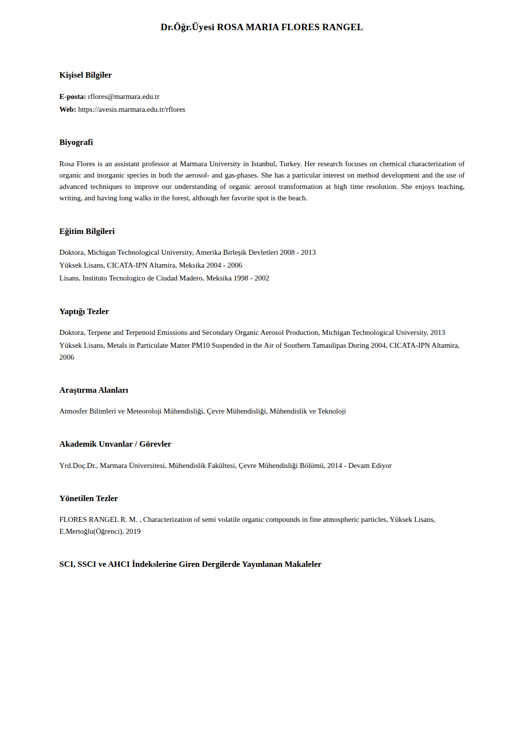Dr.Öğr.Üyesi ROSA MARIA FLORES RANGEL
Kişisel Bilgiler
E-posta: rflores@marmara.edu.tr
Web: https://avesis.marmara.edu.tr/rflores
Biyografi
Rosa Flores is an assistant professor at Marmara University in Istanbul, Turkey. Her research focuses on chemical characterization of organic and inorganic species in both the aerosol- and gas-phases. She has a particular interest on method development and the use of advanced techniques to improve our understanding of organic aerosol transformation at high time resolution. She enjoys teaching, writing, and having long walks in the forest, although her favorite spot is the beach.
Eğitim Bilgileri
Doktora, Michigan Technological University, Amerika Birleşik Devletleri 2008 - 2013
Yüksek Lisans, CICATA-IPN Altamira, Meksika 2004 - 2006
Lisans, Instituto Tecnologico de Ciudad Madero, Meksika 1998 - 2002
Yaptığı Tezler
Doktora, Terpene and Terpenoid Emissions and Secondary Organic Aerosol Production, Michigan Technological University, 2013
Yüksek Lisans, Metals in Particulate Matter PM10 Suspended in the Air of Southern Tamaulipas During 2004, CICATA-IPN Altamira, 2006
Araştırma Alanları
Atmosfer Bilimleri ve Meteoroloji Mühendisliği, Çevre Mühendisliği, Mühendislik ve Teknoloji
Akademik Unvanlar / Görevler
Yrd.Doç.Dr., Marmara Üniversitesi, Mühendislik Fakültesi, Çevre Mühendisliği Bölümü, 2014 - Devam Ediyor
Yönetilen Tezler
FLORES RANGEL R. M. , Characterization of semi volatile organic compounds in fine atmospheric particles, Yüksek Lisans, E.Mertoğlu(Öğrenci), 2019
SCI, SSCI ve AHCI İndekslerine Giren Dergilerde Yayınlanan Makaleler